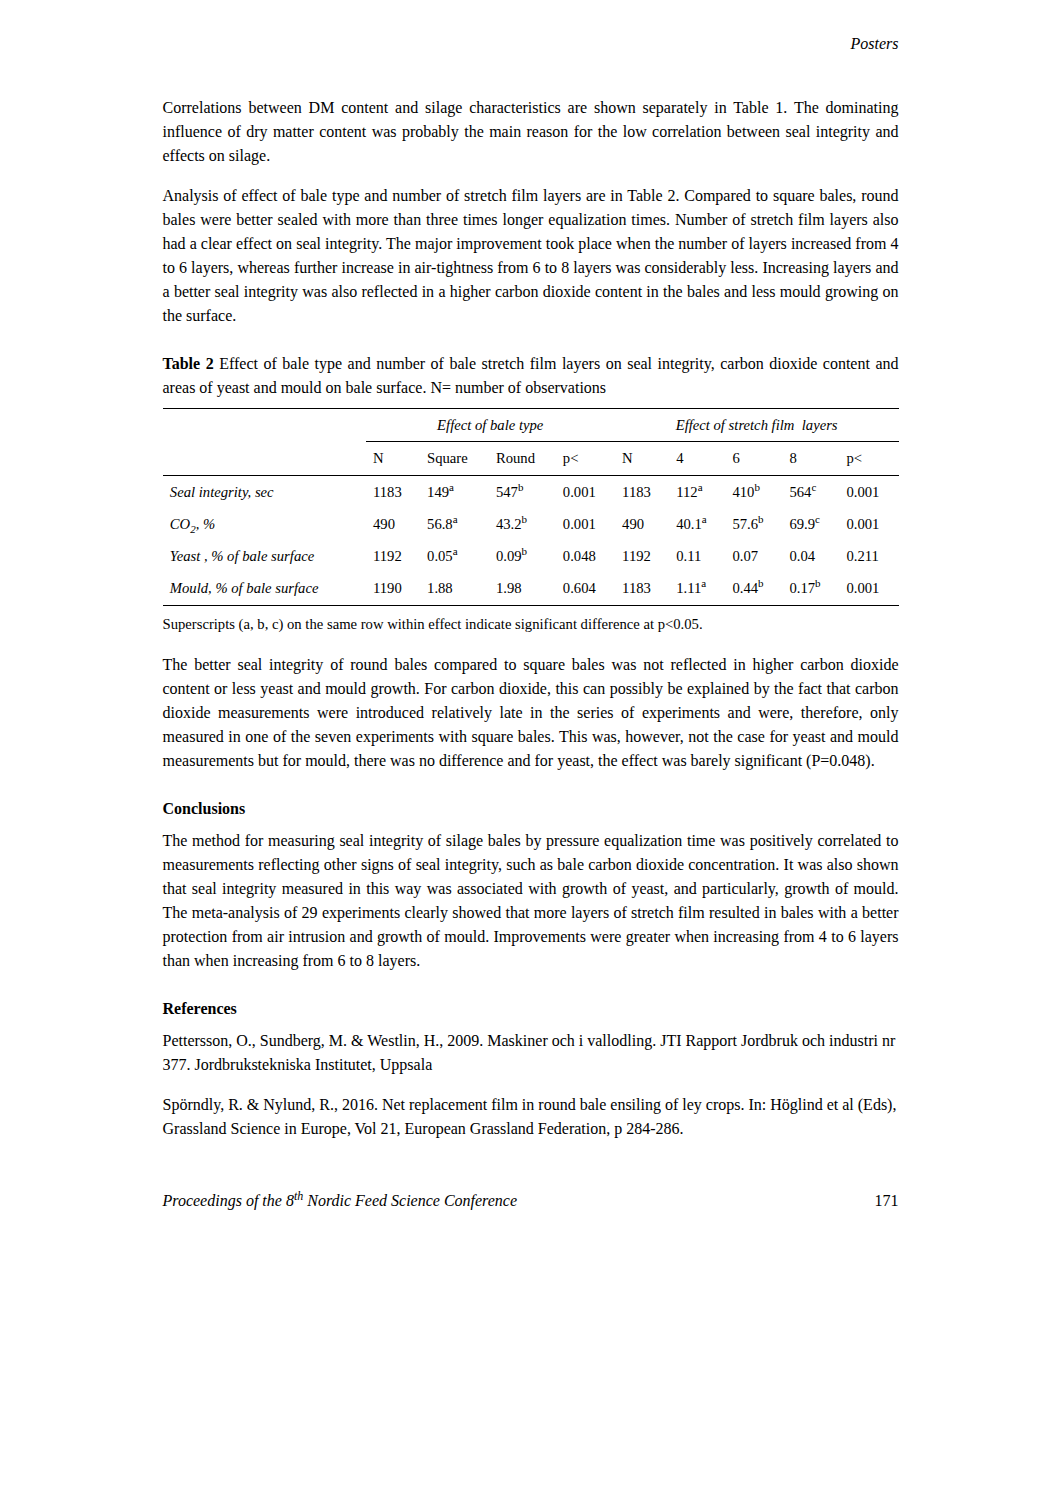Posters
Correlations between DM content and silage characteristics are shown separately in Table 1. The dominating influence of dry matter content was probably the main reason for the low correlation between seal integrity and effects on silage.
Analysis of effect of bale type and number of stretch film layers are in Table 2. Compared to square bales, round bales were better sealed with more than three times longer equalization times. Number of stretch film layers also had a clear effect on seal integrity. The major improvement took place when the number of layers increased from 4 to 6 layers, whereas further increase in air-tightness from 6 to 8 layers was considerably less. Increasing layers and a better seal integrity was also reflected in a higher carbon dioxide content in the bales and less mould growing on the surface.
Table 2 Effect of bale type and number of bale stretch film layers on seal integrity, carbon dioxide content and areas of yeast and mould on bale surface. N= number of observations
| | Effect of bale type | Effect of stretch film layers |
| --- | --- | --- |
| | N | Square | Round | p< | N | 4 | 6 | 8 | p< |
| Seal integrity, sec | 1183 | 149 a | 547 b | 0.001 | 1183 | 112 a | 410 b | 564 c | 0.001 |
| CO 2 , % | 490 | 56.8 a | 43.2 b | 0.001 | 490 | 40.1 a | 57.6 b | 69.9 c | 0.001 |
| Yeast , % of bale surface | 1192 | 0.05 a | 0.09 b | 0.048 | 1192 | 0.11 | 0.07 | 0.04 | 0.211 |
| Mould, % of bale surface | 1190 | 1.88 | 1.98 | 0.604 | 1183 | 1.11 a | 0.44 b | 0.17 b | 0.001 |
Superscripts (a, b, c) on the same row within effect indicate significant difference at p<0.05.
The better seal integrity of round bales compared to square bales was not reflected in higher carbon dioxide content or less yeast and mould growth. For carbon dioxide, this can possibly be explained by the fact that carbon dioxide measurements were introduced relatively late in the series of experiments and were, therefore, only measured in one of the seven experiments with square bales. This was, however, not the case for yeast and mould measurements but for mould, there was no difference and for yeast, the effect was barely significant (P=0.048).
Conclusions
The method for measuring seal integrity of silage bales by pressure equalization time was positively correlated to measurements reflecting other signs of seal integrity, such as bale carbon dioxide concentration. It was also shown that seal integrity measured in this way was associated with growth of yeast, and particularly, growth of mould. The meta-analysis of 29 experiments clearly showed that more layers of stretch film resulted in bales with a better protection from air intrusion and growth of mould. Improvements were greater when increasing from 4 to 6 layers than when increasing from 6 to 8 layers.
References
Pettersson, O., Sundberg, M. & Westlin, H., 2009. Maskiner och i vallodling. JTI Rapport Jordbruk och industri nr 377. Jordbrukstekniska Institutet, Uppsala
Spörndly, R. & Nylund, R., 2016. Net replacement film in round bale ensiling of ley crops. In: Höglind et al (Eds), Grassland Science in Europe, Vol 21, European Grassland Federation, p 284-286.
Proceedings of the 8th Nordic Feed Science Conference 171